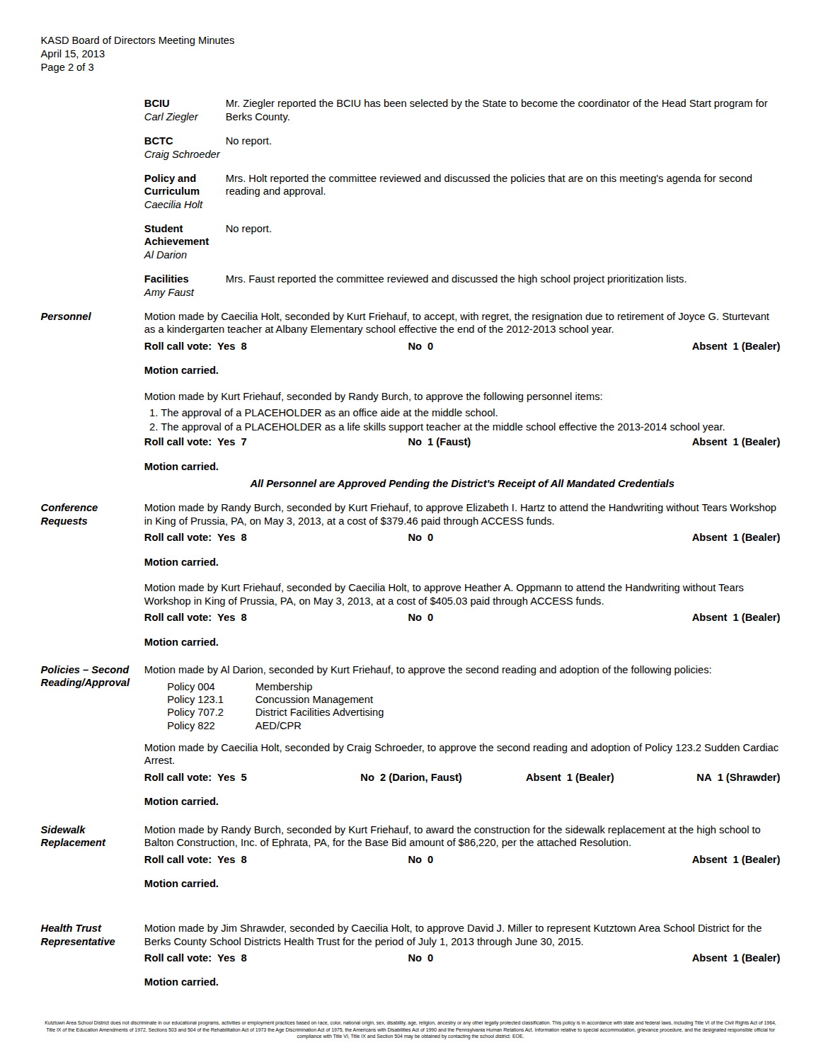KASD Board of Directors Meeting Minutes
April 15, 2013
Page 2 of 3
| | BCIU Carl Ziegler | Mr. Ziegler reported the BCIU has been selected by the State to become the coordinator of the Head Start program for Berks County. |
| | BCTC Craig Schroeder | No report. |
| | Policy and Curriculum Caecilia Holt | Mrs. Holt reported the committee reviewed and discussed the policies that are on this meeting's agenda for second reading and approval. |
| | Student Achievement Al Darion | No report. |
| | Facilities Amy Faust | Mrs. Faust reported the committee reviewed and discussed the high school project prioritization lists. |
| Personnel | Motion made by Caecilia Holt, seconded by Kurt Friehauf, to accept, with regret, the resignation due to retirement of Joyce G. Sturtevant as a kindergarten teacher at Albany Elementary school effective the end of the 2012-2013 school year. / Roll call vote: Yes 8 / No 0 / Absent 1 (Bealer) / Motion carried. Motion made by Kurt Friehauf, seconded by Randy Burch, to approve the following personnel items: The approval of a PLACEHOLDER as an office aide at the middle school. The approval of a PLACEHOLDER as a life skills support teacher at the middle school effective the 2013-2014 school year. / Roll call vote: Yes 7 / No 1 (Faust) / Absent 1 (Bealer) / Motion carried. All Personnel are Approved Pending the District's Receipt of All Mandated Credentials |
| Conference Requests | Motion made by Randy Burch, seconded by Kurt Friehauf, to approve Elizabeth I. Hartz to attend the Handwriting without Tears Workshop in King of Prussia, PA, on May 3, 2013, at a cost of $379.46 paid through ACCESS funds. / Roll call vote: Yes 8 / No 0 / Absent 1 (Bealer) / Motion carried. Motion made by Kurt Friehauf, seconded by Caecilia Holt, to approve Heather A. Oppmann to attend the Handwriting without Tears Workshop in King of Prussia, PA, on May 3, 2013, at a cost of $405.03 paid through ACCESS funds. / Roll call vote: Yes 8 / No 0 / Absent 1 (Bealer) / Motion carried. |
| Policies – Second Reading/Approval | Motion made by Al Darion, seconded by Kurt Friehauf, to approve the second reading and adoption of the following policies: Policy 004 Membership Policy 123.1 Concussion Management Policy 707.2 District Facilities Advertising Policy 822 AED/CPR Motion made by Caecilia Holt, seconded by Craig Schroeder, to approve the second reading and adoption of Policy 123.2 Sudden Cardiac Arrest. / Roll call vote: Yes 5 / No 2 (Darion, Faust) / Absent 1 (Bealer) / NA 1 (Shrawder) / Motion carried. |
| Sidewalk Replacement | Motion made by Randy Burch, seconded by Kurt Friehauf, to award the construction for the sidewalk replacement at the high school to Balton Construction, Inc. of Ephrata, PA, for the Base Bid amount of $86,220, per the attached Resolution. / Roll call vote: Yes 8 / No 0 / Absent 1 (Bealer) / Motion carried. |
| Health Trust Representative | Motion made by Jim Shrawder, seconded by Caecilia Holt, to approve David J. Miller to represent Kutztown Area School District for the Berks County School Districts Health Trust for the period of July 1, 2013 through June 30, 2015. / Roll call vote: Yes 8 / No 0 / Absent 1 (Bealer) / Motion carried. |
Kutztown Area School District does not discriminate in our educational programs, activities or employment practices based on race, color, national origin, sex, disability, age, religion, ancestry or any other legally protected classification. This policy is in accordance with state and federal laws, including Title VI of the Civil Rights Act of 1964, Title IX of the Education Amendments of 1972, Sections 503 and 504 of the Rehabilitation Act of 1973 the Age Discrimination Act of 1975, the Americans with Disabilities Act of 1990 and the Pennsylvania Human Relations Act. Information relative to special accommodation, grievance procedure, and the designated responsible official for compliance with Title VI, Title IX and Section 504 may be obtained by contacting the school district. EOE.